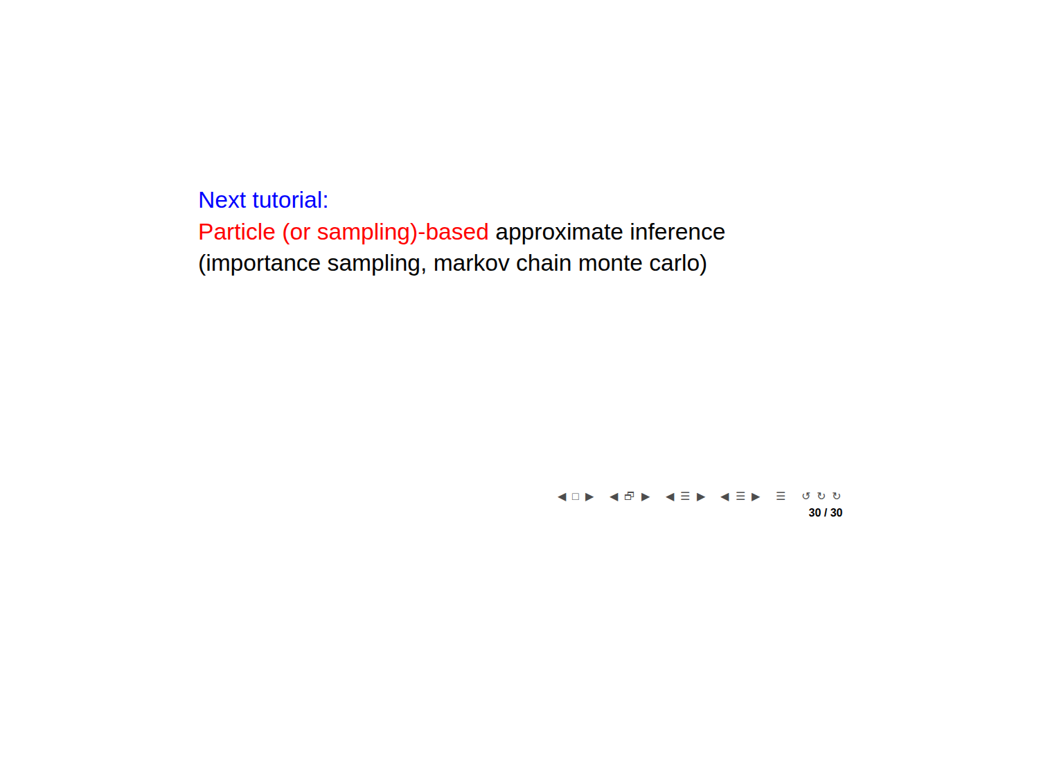Next tutorial:
Particle (or sampling)-based approximate inference (importance sampling, markov chain monte carlo)
◀ □ ▶ ◀ 🗗 ▶ ◀ ☰ ▶ ◀ ☰ ▶ ☰ ↺ ↻ ↻ 30 / 30